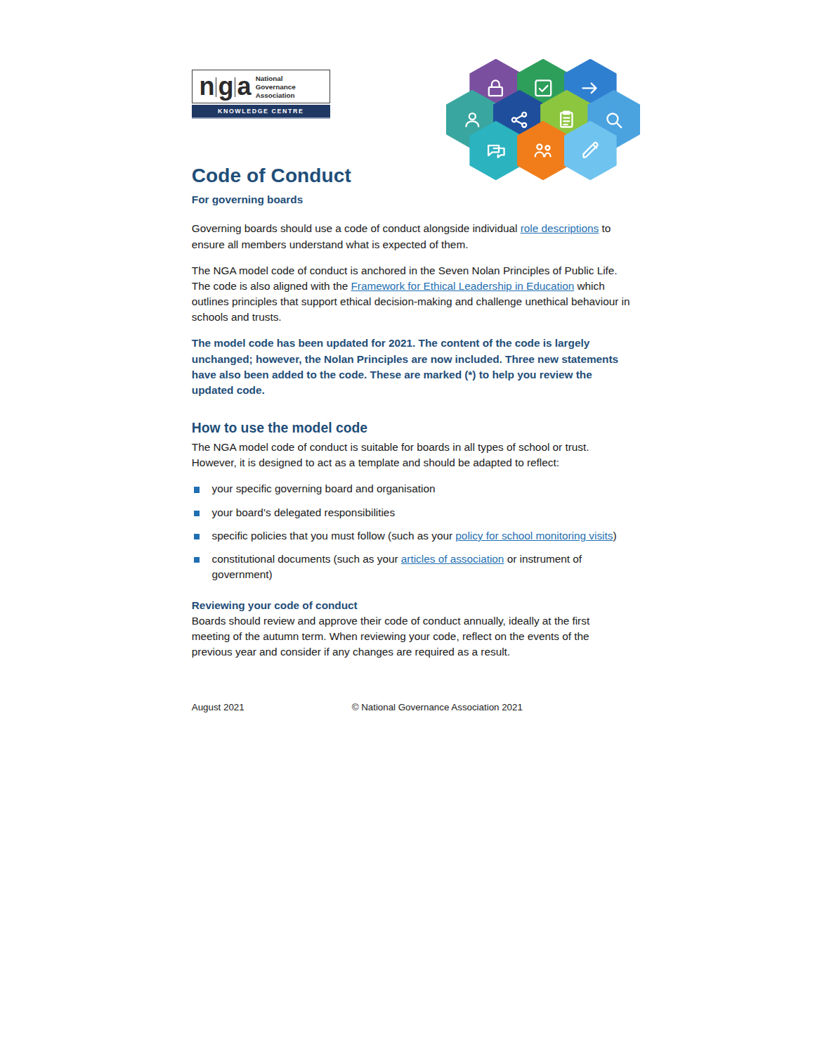n g a
National
Governance
Association
KNOWLEDGE CENTRE
Code of Conduct
For governing boards
Governing boards should use a code of conduct alongside individual role descriptions to ensure all members understand what is expected of them.
The NGA model code of conduct is anchored in the Seven Nolan Principles of Public Life. The code is also aligned with the Framework for Ethical Leadership in Education which outlines principles that support ethical decision-making and challenge unethical behaviour in schools and trusts.
The model code has been updated for 2021. The content of the code is largely unchanged; however, the Nolan Principles are now included. Three new statements have also been added to the code. These are marked (*) to help you review the updated code.
How to use the model code
The NGA model code of conduct is suitable for boards in all types of school or trust. However, it is designed to act as a template and should be adapted to reflect:
your specific governing board and organisation
your board’s delegated responsibilities
specific policies that you must follow (such as your policy for school monitoring visits)
constitutional documents (such as your articles of association or instrument of government)
Reviewing your code of conduct
Boards should review and approve their code of conduct annually, ideally at the first meeting of the autumn term. When reviewing your code, reflect on the events of the previous year and consider if any changes are required as a result.
August 2021
© National Governance Association 2021